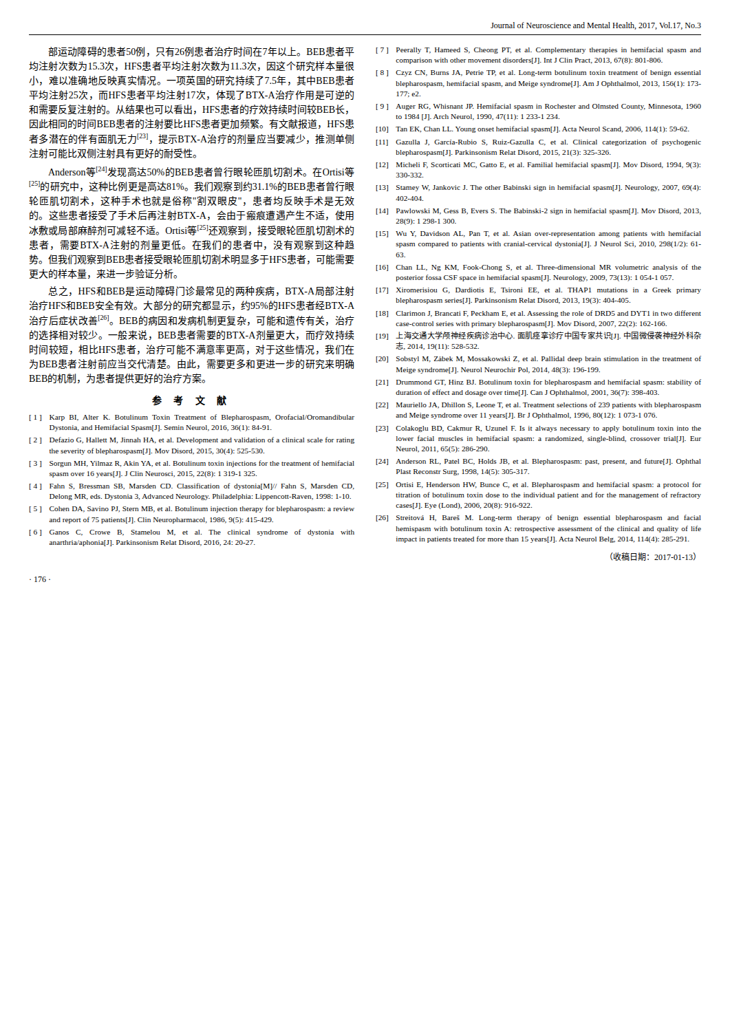Journal of Neuroscience and Mental Health, 2017, Vol.17, No.3
部运动障碍的患者50例，只有26例患者治疗时间在7年以上。BEB患者平均注射次数为15.3次，HFS患者平均注射次数为11.3次，因这个研究样本量很小，难以准确地反映真实情况。一项英国的研究持续了7.5年，其中BEB患者平均注射25次，而HFS患者平均注射17次，体现了BTX-A治疗作用是可逆的和需要反复注射的。从结果也可以看出，HFS患者的疗效持续时间较BEB长，因此相同的时间BEB患者的注射要比HFS患者更加频繁。有文献报道，HFS患者多潜在的伴有面肌无力[23]，提示BTX-A治疗的剂量应当要减少，推测单侧注射可能比双侧注射具有更好的耐受性。
Anderson等[24]发现高达50%的BEB患者曾行眼轮匝肌切割术。在Ortisi等[25]的研究中，这种比例更是高达81%。我们观察到约31.1%的BEB患者曾行眼轮匝肌切割术，这种手术也就是俗称"割双眼皮"，患者均反映手术是无效的。这些患者接受了手术后再注射BTX-A，会由于瘢痕遭遇产生不适，使用冰敷或局部麻醉剂可减轻不适。Ortisi等[25]还观察到，接受眼轮匝肌切割术的患者，需要BTX-A注射的剂量更低。在我们的患者中，没有观察到这种趋势。但我们观察到BEB患者接受眼轮匝肌切割术明显多于HFS患者，可能需要更大的样本量，来进一步验证分析。
总之，HFS和BEB是运动障碍门诊最常见的两种疾病，BTX-A局部注射治疗HFS和BEB安全有效。大部分的研究都显示，约95%的HFS患者经BTX-A治疗后症状改善[26]。BEB的病因和发病机制更复杂，可能和遗传有关，治疗的选择相对较少。一般来说，BEB患者需要的BTX-A剂量更大，而疗效持续时间较短，相比HFS患者，治疗可能不满意率更高，对于这些情况，我们在为BEB患者注射前应当交代清楚。由此，需要更多和更进一步的研究来明确BEB的机制，为患者提供更好的治疗方案。
参 考 文 献
[ 1 ] Karp BI, Alter K. Botulinum Toxin Treatment of Blepharospasm, Orofacial/Oromandibular Dystonia, and Hemifacial Spasm[J]. Semin Neurol, 2016, 36(1): 84-91.
[ 2 ] Defazio G, Hallett M, Jinnah HA, et al. Development and validation of a clinical scale for rating the severity of blepharospasm[J]. Mov Disord, 2015, 30(4): 525-530.
[ 3 ] Sorgun MH, Yilmaz R, Akin YA, et al. Botulinum toxin injections for the treatment of hemifacial spasm over 16 years[J]. J Clin Neurosci, 2015, 22(8): 1 319-1 325.
[ 4 ] Fahn S, Bressman SB, Marsden CD. Classification of dystonia[M]// Fahn S, Marsden CD, Delong MR, eds. Dystonia 3, Advanced Neurology. Philadelphia: Lippencott-Raven, 1998: 1-10.
[ 5 ] Cohen DA, Savino PJ, Stern MB, et al. Botulinum injection therapy for blepharospasm: a review and report of 75 patients[J]. Clin Neuropharmacol, 1986, 9(5): 415-429.
[ 6 ] Ganos C, Crowe B, Stamelou M, et al. The clinical syndrome of dystonia with anarthria/aphonia[J]. Parkinsonism Relat Disord, 2016, 24: 20-27.
[ 7 ] Peerally T, Hameed S, Cheong PT, et al. Complementary therapies in hemifacial spasm and comparison with other movement disorders[J]. Int J Clin Pract, 2013, 67(8): 801-806.
[ 8 ] Czyz CN, Burns JA, Petrie TP, et al. Long-term botulinum toxin treatment of benign essential blepharospasm, hemifacial spasm, and Meige syndrome[J]. Am J Ophthalmol, 2013, 156(1): 173-177; e2.
[ 9 ] Auger RG, Whisnant JP. Hemifacial spasm in Rochester and Olmsted County, Minnesota, 1960 to 1984 [J]. Arch Neurol, 1990, 47(11): 1 233-1 234.
[10] Tan EK, Chan LL. Young onset hemifacial spasm[J]. Acta Neurol Scand, 2006, 114(1): 59-62.
[11] Gazulla J, García-Rubio S, Ruiz-Gazulla C, et al. Clinical categorization of psychogenic blepharospasm[J]. Parkinsonism Relat Disord, 2015, 21(3): 325-326.
[12] Micheli F, Scorticati MC, Gatto E, et al. Familial hemifacial spasm[J]. Mov Disord, 1994, 9(3): 330-332.
[13] Stamey W, Jankovic J. The other Babinski sign in hemifacial spasm[J]. Neurology, 2007, 69(4): 402-404.
[14] Pawlowski M, Gess B, Evers S. The Babinski-2 sign in hemifacial spasm[J]. Mov Disord, 2013, 28(9): 1 298-1 300.
[15] Wu Y, Davidson AL, Pan T, et al. Asian over-representation among patients with hemifacial spasm compared to patients with cranial-cervical dystonia[J]. J Neurol Sci, 2010, 298(1/2): 61-63.
[16] Chan LL, Ng KM, Fook-Chong S, et al. Three-dimensional MR volumetric analysis of the posterior fossa CSF space in hemifacial spasm[J]. Neurology, 2009, 73(13): 1 054-1 057.
[17] Xiromerisiou G, Dardiotis E, Tsironi EE, et al. THAP1 mutations in a Greek primary blepharospasm series[J]. Parkinsonism Relat Disord, 2013, 19(3): 404-405.
[18] Clarimon J, Brancati F, Peckham E, et al. Assessing the role of DRD5 and DYT1 in two different case-control series with primary blepharospasm[J]. Mov Disord, 2007, 22(2): 162-166.
[19] 上海交通大学颅神经疾病诊治中心. 面肌痉挛诊疗中国专家共识[J]. 中国微侵袭神经外科杂志, 2014, 19(11): 528-532.
[20] Sobstyl M, Zȧbek M, Mossakowski Z, et al. Pallidal deep brain stimulation in the treatment of Meige syndrome[J]. Neurol Neurochir Pol, 2014, 48(3): 196-199.
[21] Drummond GT, Hinz BJ. Botulinum toxin for blepharospasm and hemifacial spasm: stability of duration of effect and dosage over time[J]. Can J Ophthalmol, 2001, 36(7): 398-403.
[22] Mauriello JA, Dhillon S, Leone T, et al. Treatment selections of 239 patients with blepharospasm and Meige syndrome over 11 years[J]. Br J Ophthalmol, 1996, 80(12): 1 073-1 076.
[23] Colakoglu BD, Cakmur R, Uzunel F. Is it always necessary to apply botulinum toxin into the lower facial muscles in hemifacial spasm: a randomized, single-blind, crossover trial[J]. Eur Neurol, 2011, 65(5): 286-290.
[24] Anderson RL, Patel BC, Holds JB, et al. Blepharospasm: past, present, and future[J]. Ophthal Plast Reconstr Surg, 1998, 14(5): 305-317.
[25] Ortisi E, Henderson HW, Bunce C, et al. Blepharospasm and hemifacial spasm: a protocol for titration of botulinum toxin dose to the individual patient and for the management of refractory cases[J]. Eye (Lond), 2006, 20(8): 916-922.
[26] Streitová H, Bareš M. Long-term therapy of benign essential blepharospasm and facial hemispasm with botulinum toxin A: retrospective assessment of the clinical and quality of life impact in patients treated for more than 15 years[J]. Acta Neurol Belg, 2014, 114(4): 285-291.
（收稿日期：2017-01-13）
· 176 ·